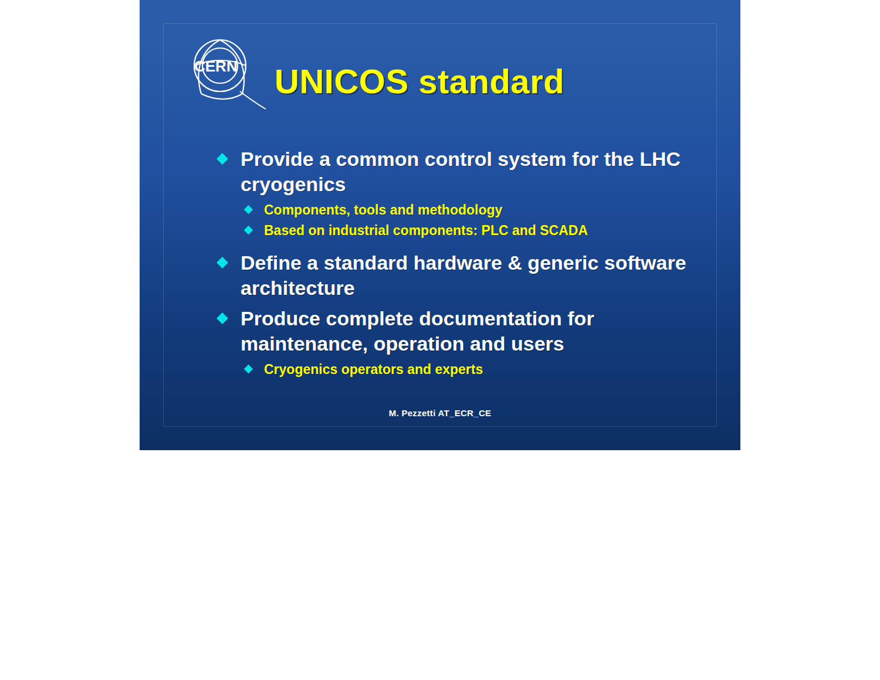CERN
UNICOS standard
Provide a common control system for the LHC cryogenics
Components, tools and methodology
Based on industrial components: PLC and SCADA
Define a standard hardware & generic software architecture
Produce complete documentation for maintenance, operation and users
Cryogenics operators and experts
M. Pezzetti AT_ECR_CE